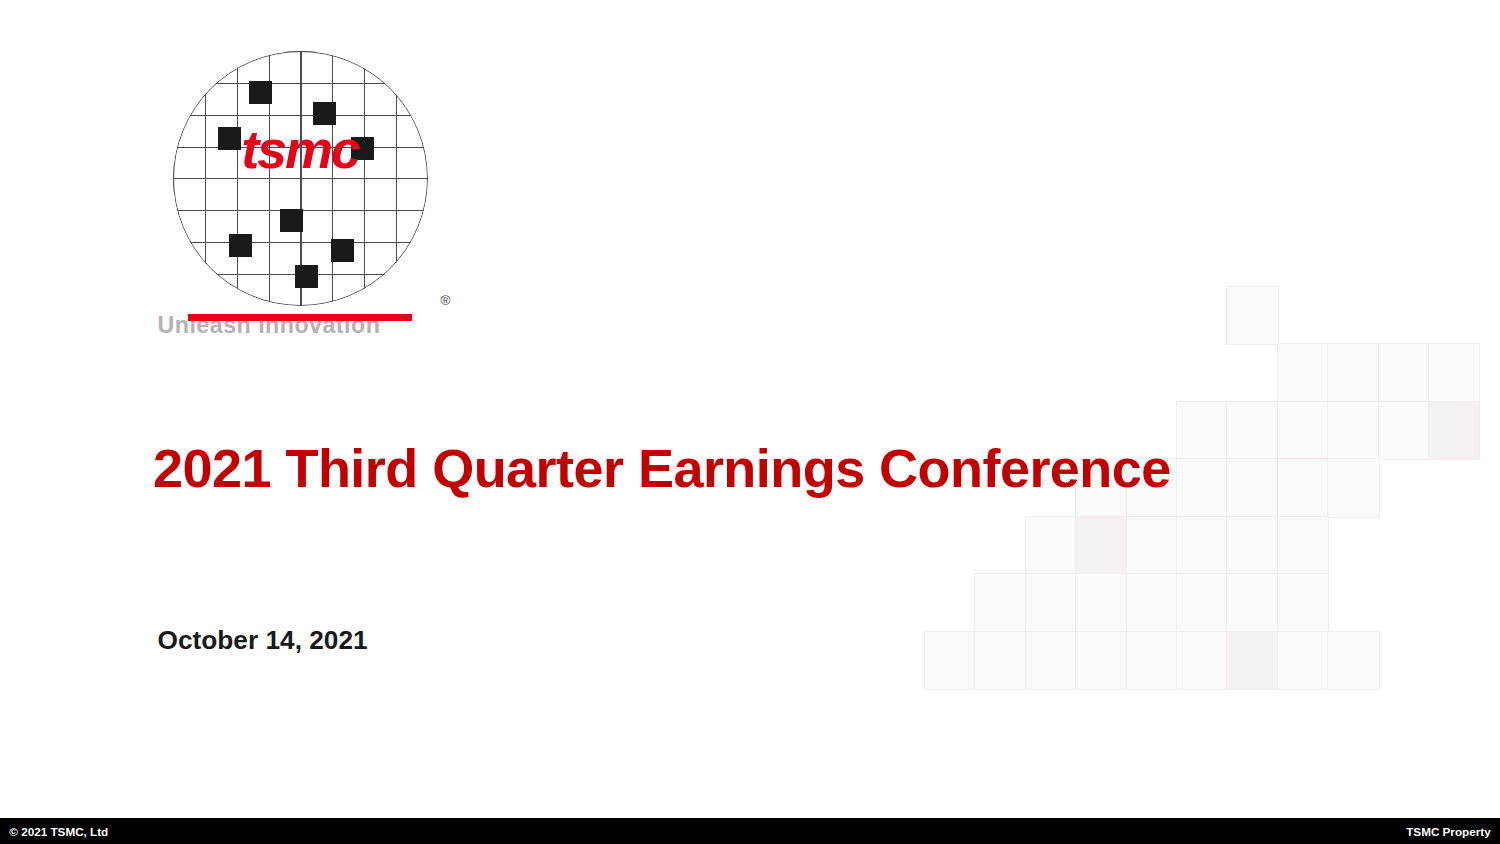tsmc
®
Unleash Innovation
2021 Third Quarter Earnings Conference
October 14, 2021
© 2021 TSMC, Ltd TSMC Property